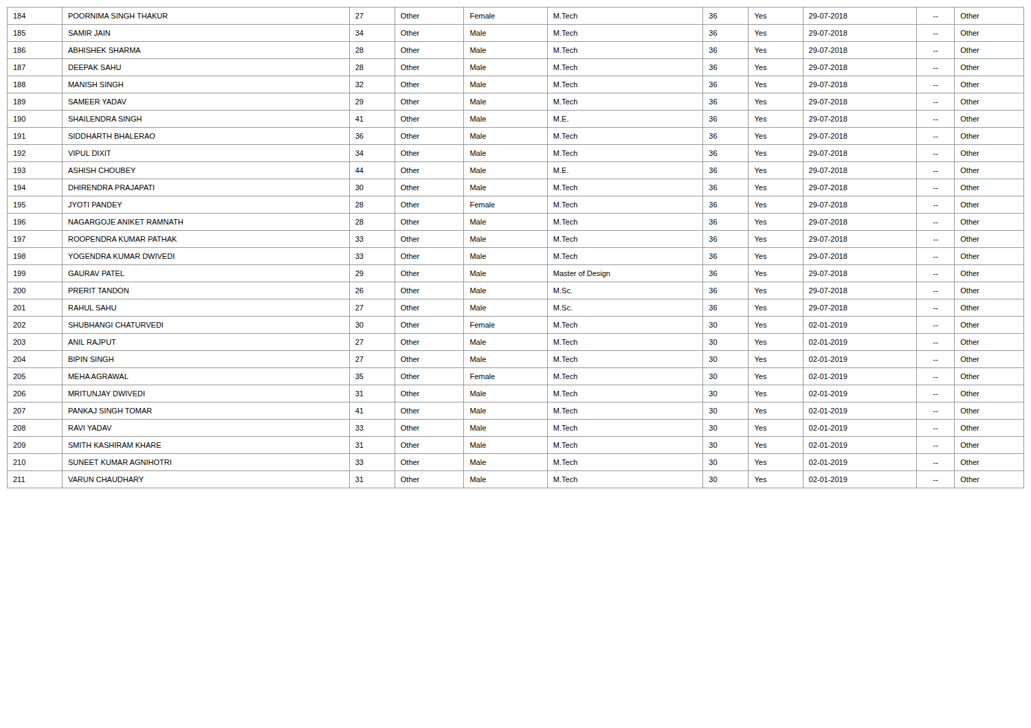| 184 | POORNIMA SINGH THAKUR | 27 | Other | Female | M.Tech | 36 | Yes | 29-07-2018 | -- | Other |
| 185 | SAMIR JAIN | 34 | Other | Male | M.Tech | 36 | Yes | 29-07-2018 | -- | Other |
| 186 | ABHISHEK SHARMA | 28 | Other | Male | M.Tech | 36 | Yes | 29-07-2018 | -- | Other |
| 187 | DEEPAK SAHU | 28 | Other | Male | M.Tech | 36 | Yes | 29-07-2018 | -- | Other |
| 188 | MANISH SINGH | 32 | Other | Male | M.Tech | 36 | Yes | 29-07-2018 | -- | Other |
| 189 | SAMEER YADAV | 29 | Other | Male | M.Tech | 36 | Yes | 29-07-2018 | -- | Other |
| 190 | SHAILENDRA SINGH | 41 | Other | Male | M.E. | 36 | Yes | 29-07-2018 | -- | Other |
| 191 | SIDDHARTH BHALERAO | 36 | Other | Male | M.Tech | 36 | Yes | 29-07-2018 | -- | Other |
| 192 | VIPUL DIXIT | 34 | Other | Male | M.Tech | 36 | Yes | 29-07-2018 | -- | Other |
| 193 | ASHISH CHOUBEY | 44 | Other | Male | M.E. | 36 | Yes | 29-07-2018 | -- | Other |
| 194 | DHIRENDRA PRAJAPATI | 30 | Other | Male | M.Tech | 36 | Yes | 29-07-2018 | -- | Other |
| 195 | JYOTI PANDEY | 28 | Other | Female | M.Tech | 36 | Yes | 29-07-2018 | -- | Other |
| 196 | NAGARGOJE ANIKET RAMNATH | 28 | Other | Male | M.Tech | 36 | Yes | 29-07-2018 | -- | Other |
| 197 | ROOPENDRA KUMAR PATHAK | 33 | Other | Male | M.Tech | 36 | Yes | 29-07-2018 | -- | Other |
| 198 | YOGENDRA KUMAR DWIVEDI | 33 | Other | Male | M.Tech | 36 | Yes | 29-07-2018 | -- | Other |
| 199 | GAURAV PATEL | 29 | Other | Male | Master of Design | 36 | Yes | 29-07-2018 | -- | Other |
| 200 | PRERIT TANDON | 26 | Other | Male | M.Sc. | 36 | Yes | 29-07-2018 | -- | Other |
| 201 | RAHUL SAHU | 27 | Other | Male | M.Sc. | 36 | Yes | 29-07-2018 | -- | Other |
| 202 | SHUBHANGI CHATURVEDI | 30 | Other | Female | M.Tech | 30 | Yes | 02-01-2019 | -- | Other |
| 203 | ANIL RAJPUT | 27 | Other | Male | M.Tech | 30 | Yes | 02-01-2019 | -- | Other |
| 204 | BIPIN SINGH | 27 | Other | Male | M.Tech | 30 | Yes | 02-01-2019 | -- | Other |
| 205 | MEHA AGRAWAL | 35 | Other | Female | M.Tech | 30 | Yes | 02-01-2019 | -- | Other |
| 206 | MRITUNJAY DWIVEDI | 31 | Other | Male | M.Tech | 30 | Yes | 02-01-2019 | -- | Other |
| 207 | PANKAJ SINGH TOMAR | 41 | Other | Male | M.Tech | 30 | Yes | 02-01-2019 | -- | Other |
| 208 | RAVI YADAV | 33 | Other | Male | M.Tech | 30 | Yes | 02-01-2019 | -- | Other |
| 209 | SMITH KASHIRAM KHARE | 31 | Other | Male | M.Tech | 30 | Yes | 02-01-2019 | -- | Other |
| 210 | SUNEET KUMAR AGNIHOTRI | 33 | Other | Male | M.Tech | 30 | Yes | 02-01-2019 | -- | Other |
| 211 | VARUN CHAUDHARY | 31 | Other | Male | M.Tech | 30 | Yes | 02-01-2019 | -- | Other |